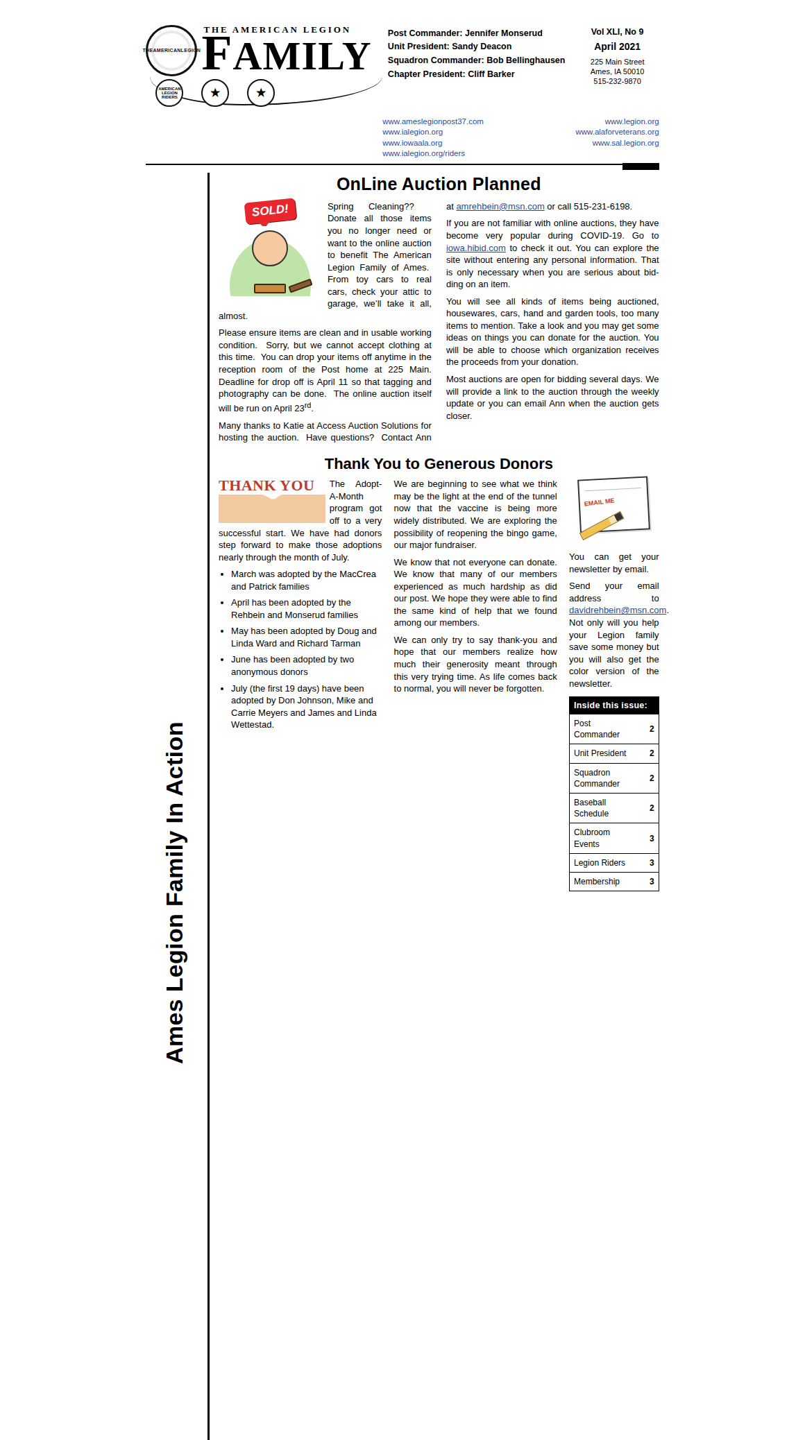THE AMERICAN LEGION
The American Legion
FAMILY
AMERICAN
LEGION
RIDERS
Post Commander: Jennifer Monserud
Unit President: Sandy Deacon
Squadron Commander: Bob Bellinghausen
Chapter President: Cliff Barker
Vol XLI, No 9
April 2021
225 Main Street
Ames, IA 50010
515-232-9870
www.ameslegionpost37.com
www.ialegion.org
www.iowaala.org
www.ialegion.org/riders
www.legion.org
www.alaforveterans.org
www.sal.legion.org
Ames Legion Family In Action
OnLine Auction Planned
SOLD!
Spring Cleaning?? Donate all those items you no longer need or want to the online auction to benefit The American Legion Family of Ames. From toy cars to real cars, check your attic to garage, we’ll take it all, almost.
Please ensure items are clean and in usable working condition. Sorry, but we cannot accept clothing at this time. You can drop your items off anytime in the reception room of the Post home at 225 Main. Deadline for drop off is April 11 so that tagging and photography can be done. The online auction itself will be run on April 23rd.
Many thanks to Katie at Access Auction Solutions for hosting the auction. Have questions? Contact Ann at amrehbein@msn.com or call 515-231-6198.
If you are not familiar with online auctions, they have become very popular during COVID-19. Go to iowa.hibid.com to check it out. You can explore the site without entering any personal information. That is only necessary when you are serious about bidding on an item.
You will see all kinds of items being auctioned, housewares, cars, hand and garden tools, too many items to mention. Take a look and you may get some ideas on things you can donate for the auction. You will be able to choose which organization receives the proceeds from your donation.
Most auctions are open for bidding several days. We will provide a link to the auction through the weekly update or you can email Ann when the auction gets closer.
Thank You to Generous Donors
THANK YOU
The Adopt-A-Month program got off to a very successful start. We have had donors step forward to make those adoptions nearly through the month of July.
March was adopted by the MacCrea and Patrick families
April has been adopted by the Rehbein and Monserud families
May has been adopted by Doug and Linda Ward and Richard Tarman
June has been adopted by two anonymous donors
July (the first 19 days) have been adopted by Don Johnson, Mike and Carrie Meyers and James and Linda Wettestad.
We are beginning to see what we think may be the light at the end of the tunnel now that the vaccine is being more widely distributed. We are exploring the possibility of reopening the bingo game, our major fundraiser.
We know that not everyone can donate. We know that many of our members experienced as much hardship as did our post. We hope they were able to find the same kind of help that we found among our members.
We can only try to say thank-you and hope that our members realize how much their generosity meant through this very trying time. As life comes back to normal, you will never be forgotten.
You can get your newsletter by email.
Send your email address to davidrehbein@msn.com. Not only will you help your Legion family save some money but you will also get the color version of the newsletter.
Inside this issue:
| Post Commander | 2 |
| Unit President | 2 |
| Squadron Commander | 2 |
| Baseball Schedule | 2 |
| Clubroom Events | 3 |
| Legion Riders | 3 |
| Membership | 3 |